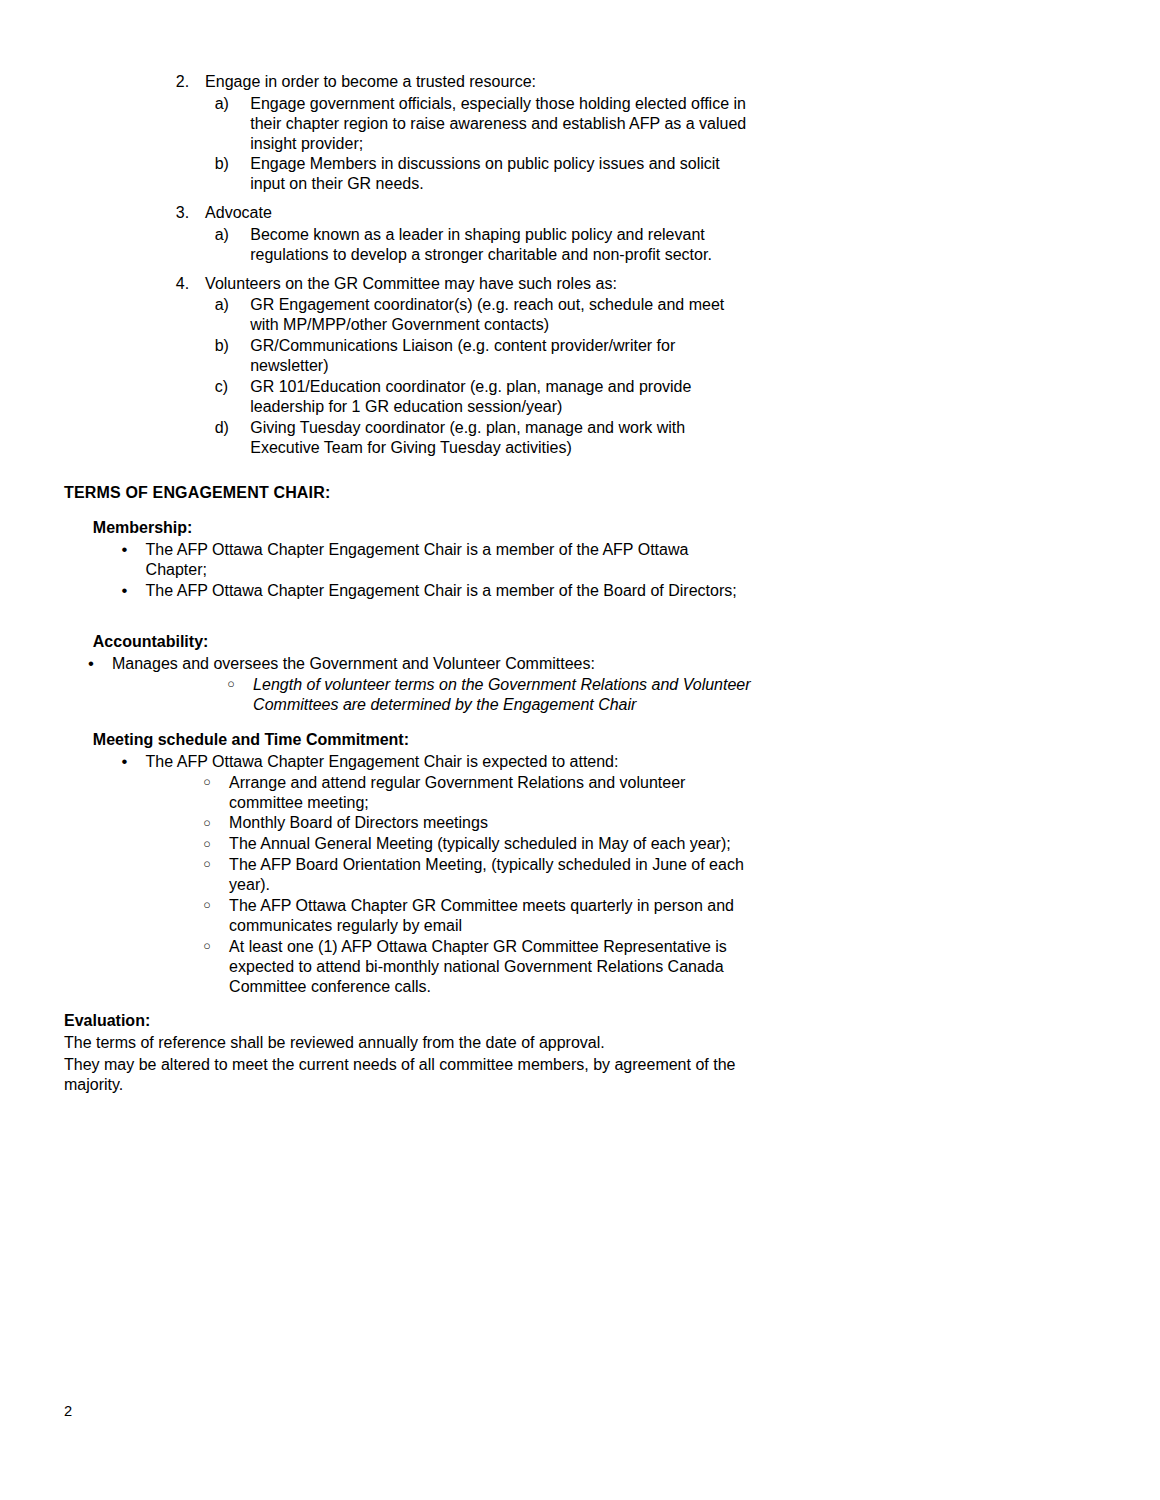Engage in order to become a trusted resource:
Engage government officials, especially those holding elected office in their chapter region to raise awareness and establish AFP as a valued insight provider;
Engage Members in discussions on public policy issues and solicit input on their GR needs.
Advocate
Become known as a leader in shaping public policy and relevant regulations to develop a stronger charitable and non-profit sector.
Volunteers on the GR Committee may have such roles as:
GR Engagement coordinator(s) (e.g. reach out, schedule and meet with MP/MPP/other Government contacts)
GR/Communications Liaison (e.g. content provider/writer for newsletter)
GR 101/Education coordinator (e.g. plan, manage and provide leadership for 1 GR education session/year)
Giving Tuesday coordinator (e.g. plan, manage and work with Executive Team for Giving Tuesday activities)
TERMS OF ENGAGEMENT CHAIR:
Membership:
The AFP Ottawa Chapter Engagement Chair is a member of the AFP Ottawa Chapter;
The AFP Ottawa Chapter Engagement Chair is a member of the Board of Directors;
Accountability:
Manages and oversees the Government and Volunteer Committees:
Length of volunteer terms on the Government Relations and Volunteer Committees are determined by the Engagement Chair
Meeting schedule and Time Commitment:
The AFP Ottawa Chapter Engagement Chair is expected to attend:
Arrange and attend regular Government Relations and volunteer committee meeting;
Monthly Board of Directors meetings
The Annual General Meeting (typically scheduled in May of each year);
The AFP Board Orientation Meeting, (typically scheduled in June of each year).
The AFP Ottawa Chapter GR Committee meets quarterly in person and communicates regularly by email
At least one (1) AFP Ottawa Chapter GR Committee Representative is expected to attend bi-monthly national Government Relations Canada Committee conference calls.
Evaluation:
The terms of reference shall be reviewed annually from the date of approval.
They may be altered to meet the current needs of all committee members, by agreement of the majority.
2